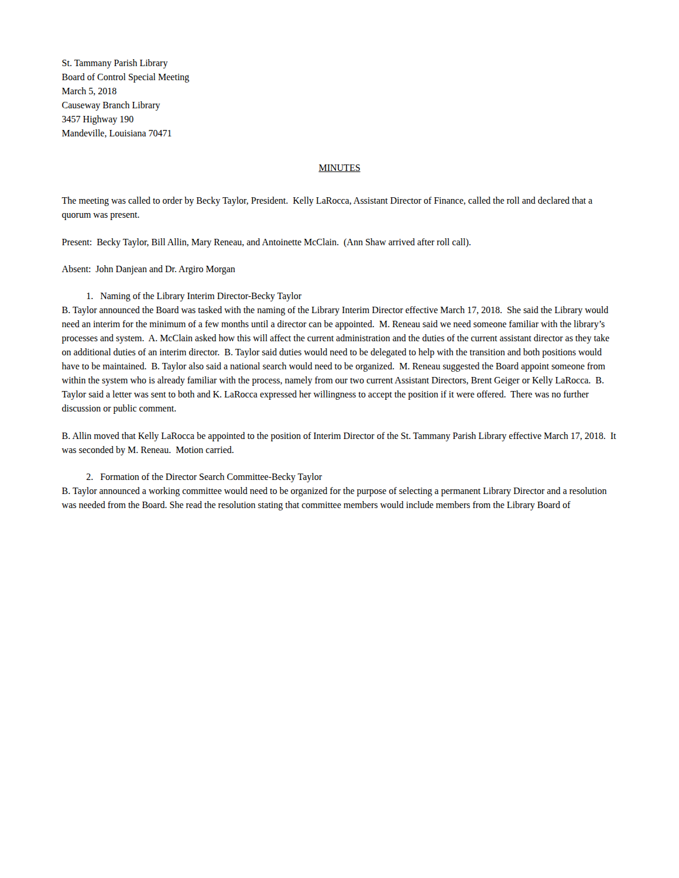St. Tammany Parish Library
Board of Control Special Meeting
March 5, 2018
Causeway Branch Library
3457 Highway 190
Mandeville, Louisiana 70471
MINUTES
The meeting was called to order by Becky Taylor, President. Kelly LaRocca, Assistant Director of Finance, called the roll and declared that a quorum was present.
Present: Becky Taylor, Bill Allin, Mary Reneau, and Antoinette McClain. (Ann Shaw arrived after roll call).
Absent: John Danjean and Dr. Argiro Morgan
1. Naming of the Library Interim Director-Becky Taylor
B. Taylor announced the Board was tasked with the naming of the Library Interim Director effective March 17, 2018. She said the Library would need an interim for the minimum of a few months until a director can be appointed. M. Reneau said we need someone familiar with the library’s processes and system. A. McClain asked how this will affect the current administration and the duties of the current assistant director as they take on additional duties of an interim director. B. Taylor said duties would need to be delegated to help with the transition and both positions would have to be maintained. B. Taylor also said a national search would need to be organized. M. Reneau suggested the Board appoint someone from within the system who is already familiar with the process, namely from our two current Assistant Directors, Brent Geiger or Kelly LaRocca. B. Taylor said a letter was sent to both and K. LaRocca expressed her willingness to accept the position if it were offered. There was no further discussion or public comment.
B. Allin moved that Kelly LaRocca be appointed to the position of Interim Director of the St. Tammany Parish Library effective March 17, 2018. It was seconded by M. Reneau. Motion carried.
2. Formation of the Director Search Committee-Becky Taylor
B. Taylor announced a working committee would need to be organized for the purpose of selecting a permanent Library Director and a resolution was needed from the Board. She read the resolution stating that committee members would include members from the Library Board of